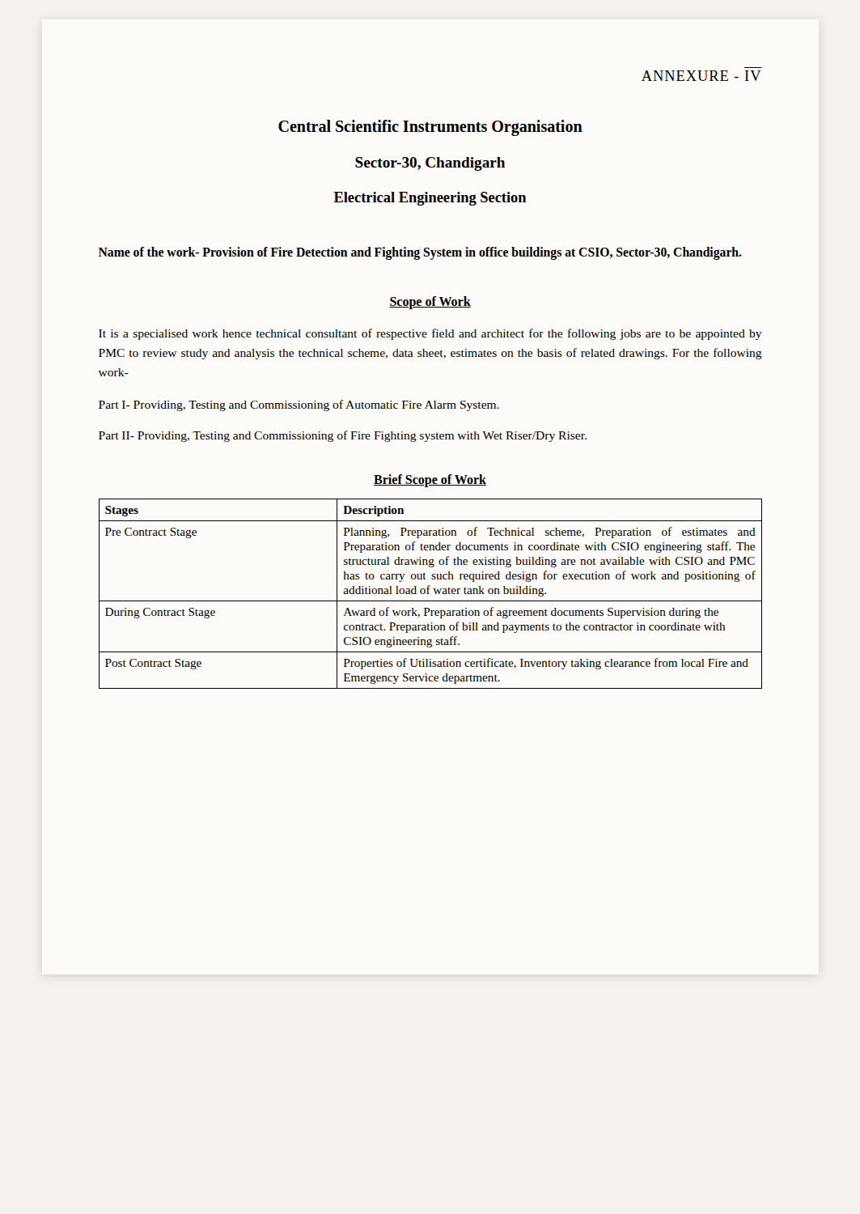ANNEXURE - IV
Central Scientific Instruments Organisation
Sector-30, Chandigarh
Electrical Engineering Section
Name of the work- Provision of Fire Detection and Fighting System in office buildings at CSIO, Sector-30, Chandigarh.
Scope of Work
It is a specialised work hence technical consultant of respective field and architect for the following jobs are to be appointed by PMC to review study and analysis the technical scheme, data sheet, estimates on the basis of related drawings. For the following work-
Part I- Providing, Testing and Commissioning of Automatic Fire Alarm System.
Part II- Providing, Testing and Commissioning of Fire Fighting system with Wet Riser/Dry Riser.
Brief Scope of Work
| Stages | Description |
| --- | --- |
| Pre Contract Stage | Planning, Preparation of Technical scheme, Preparation of estimates and Preparation of tender documents in coordinate with CSIO engineering staff. The structural drawing of the existing building are not available with CSIO and PMC has to carry out such required design for execution of work and positioning of additional load of water tank on building. |
| During Contract Stage | Award of work, Preparation of agreement documents Supervision during the contract. Preparation of bill and payments to the contractor in coordinate with CSIO engineering staff. |
| Post Contract Stage | Properties of Utilisation certificate, Inventory taking clearance from local Fire and Emergency Service department. |